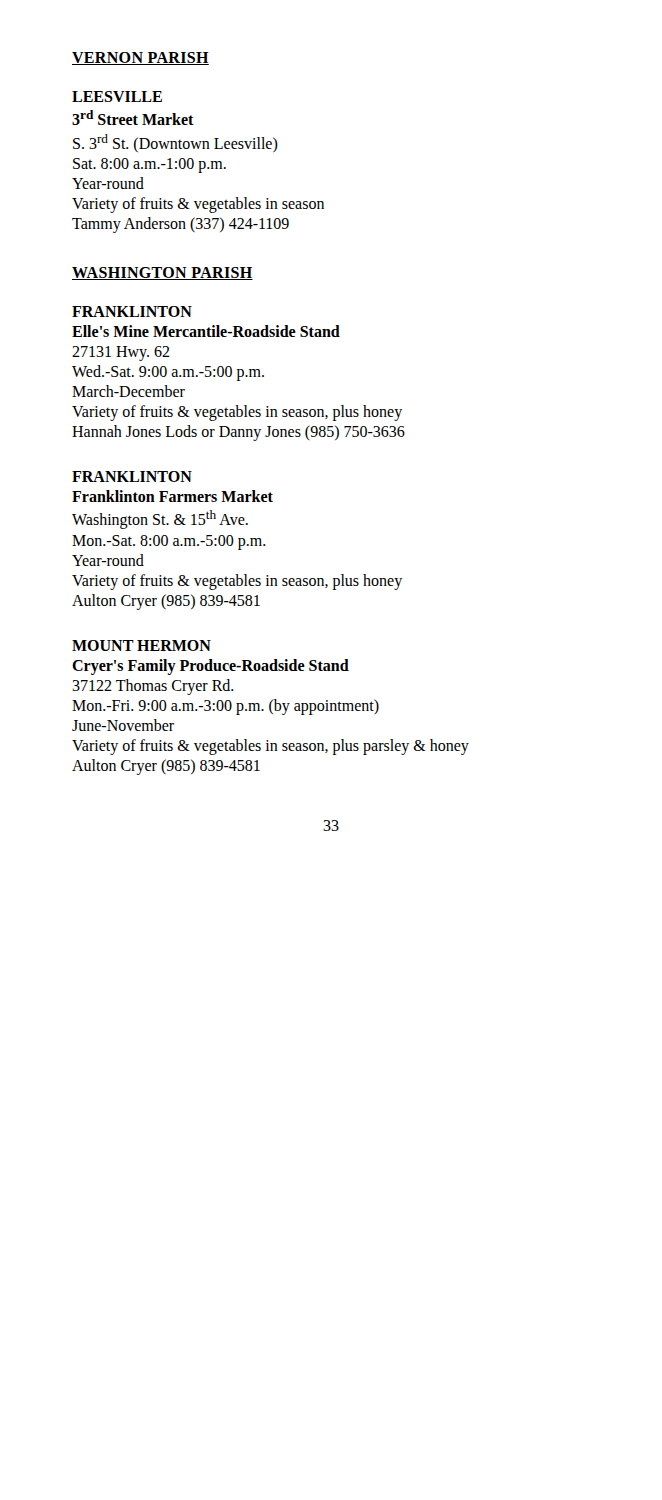VERNON PARISH
LEESVILLE
3rd Street Market
S. 3rd St. (Downtown Leesville)
Sat. 8:00 a.m.-1:00 p.m.
Year-round
Variety of fruits & vegetables in season
Tammy Anderson (337) 424-1109
WASHINGTON PARISH
FRANKLINTON
Elle's Mine Mercantile-Roadside Stand
27131 Hwy. 62
Wed.-Sat. 9:00 a.m.-5:00 p.m.
March-December
Variety of fruits & vegetables in season, plus honey
Hannah Jones Lods or Danny Jones (985) 750-3636
FRANKLINTON
Franklinton Farmers Market
Washington St. & 15th Ave.
Mon.-Sat. 8:00 a.m.-5:00 p.m.
Year-round
Variety of fruits & vegetables in season, plus honey
Aulton Cryer (985) 839-4581
MOUNT HERMON
Cryer's Family Produce-Roadside Stand
37122 Thomas Cryer Rd.
Mon.-Fri. 9:00 a.m.-3:00 p.m. (by appointment)
June-November
Variety of fruits & vegetables in season, plus parsley & honey
Aulton Cryer (985) 839-4581
33